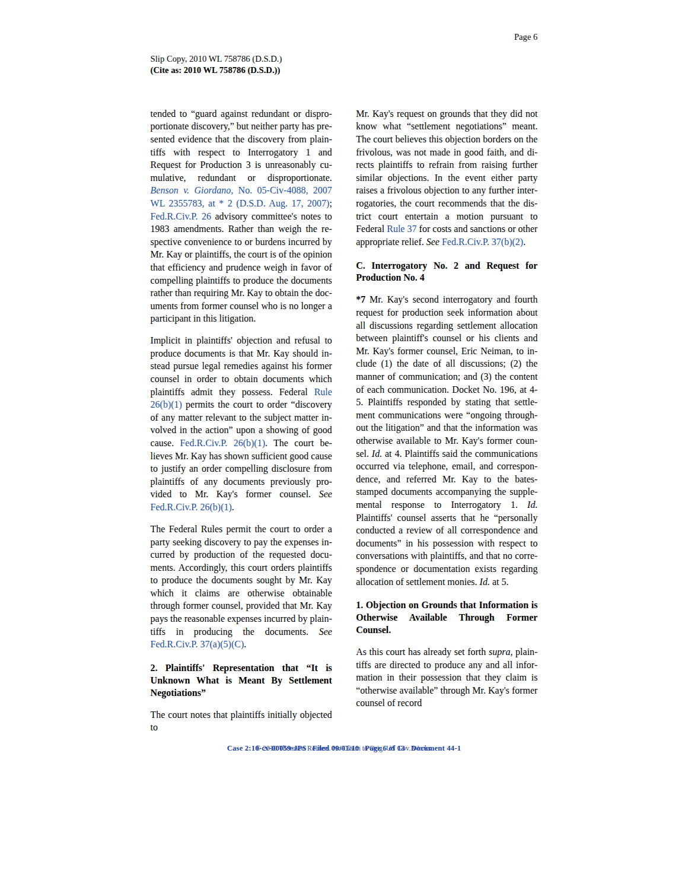Page 6
Slip Copy, 2010 WL 758786 (D.S.D.)
(Cite as: 2010 WL 758786 (D.S.D.))
tended to “guard against redundant or disproportionate discovery,” but neither party has presented evidence that the discovery from plaintiffs with respect to Interrogatory 1 and Request for Production 3 is unreasonably cumulative, redundant or disproportionate. Benson v. Giordano, No. 05-Civ-4088, 2007 WL 2355783, at * 2 (D.S.D. Aug. 17, 2007); Fed.R.Civ.P. 26 advisory committee's notes to 1983 amendments. Rather than weigh the respective convenience to or burdens incurred by Mr. Kay or plaintiffs, the court is of the opinion that efficiency and prudence weigh in favor of compelling plaintiffs to produce the documents rather than requiring Mr. Kay to obtain the documents from former counsel who is no longer a participant in this litigation.
Implicit in plaintiffs' objection and refusal to produce documents is that Mr. Kay should instead pursue legal remedies against his former counsel in order to obtain documents which plaintiffs admit they possess. Federal Rule 26(b)(1) permits the court to order “discovery of any matter relevant to the subject matter involved in the action” upon a showing of good cause. Fed.R.Civ.P. 26(b)(1). The court believes Mr. Kay has shown sufficient good cause to justify an order compelling disclosure from plaintiffs of any documents previously provided to Mr. Kay's former counsel. See Fed.R.Civ.P. 26(b)(1).
The Federal Rules permit the court to order a party seeking discovery to pay the expenses incurred by production of the requested documents. Accordingly, this court orders plaintiffs to produce the documents sought by Mr. Kay which it claims are otherwise obtainable through former counsel, provided that Mr. Kay pays the reasonable expenses incurred by plaintiffs in producing the documents. See Fed.R.Civ.P. 37(a)(5)(C).
2. Plaintiffs' Representation that “It is Unknown What is Meant By Settlement Negotiations”
The court notes that plaintiffs initially objected to
Mr. Kay's request on grounds that they did not know what “settlement negotiations” meant. The court believes this objection borders on the frivolous, was not made in good faith, and directs plaintiffs to refrain from raising further similar objections. In the event either party raises a frivolous objection to any further interrogatories, the court recommends that the district court entertain a motion pursuant to Federal Rule 37 for costs and sanctions or other appropriate relief. See Fed.R.Civ.P. 37(b)(2).
C. Interrogatory No. 2 and Request for Production No. 4
*7 Mr. Kay's second interrogatory and fourth request for production seek information about all discussions regarding settlement allocation between plaintiff's counsel or his clients and Mr. Kay's former counsel, Eric Neiman, to include (1) the date of all discussions; (2) the manner of communication; and (3) the content of each communication. Docket No. 196, at 4-5. Plaintiffs responded by stating that settlement communications were “ongoing throughout the litigation” and that the information was otherwise available to Mr. Kay's former counsel. Id. at 4. Plaintiffs said the communications occurred via telephone, email, and correspondence, and referred Mr. Kay to the bates-stamped documents accompanying the supplemental response to Interrogatory 1. Id. Plaintiffs' counsel asserts that he “personally conducted a review of all correspondence and documents” in his possession with respect to conversations with plaintiffs, and that no correspondence or documentation exists regarding allocation of settlement monies. Id. at 5.
1. Objection on Grounds that Information is Otherwise Available Through Former Counsel.
As this court has already set forth supra, plaintiffs are directed to produce any and all information in their possession that they claim is “otherwise available” through Mr. Kay's former counsel of record
Case 2:10-cv-00059-JPS Filed 09/01/10 Page 6 of 13 Document 44-1 © 2010 Thomson Reuters. No Claim to Orig. US Gov. Works.